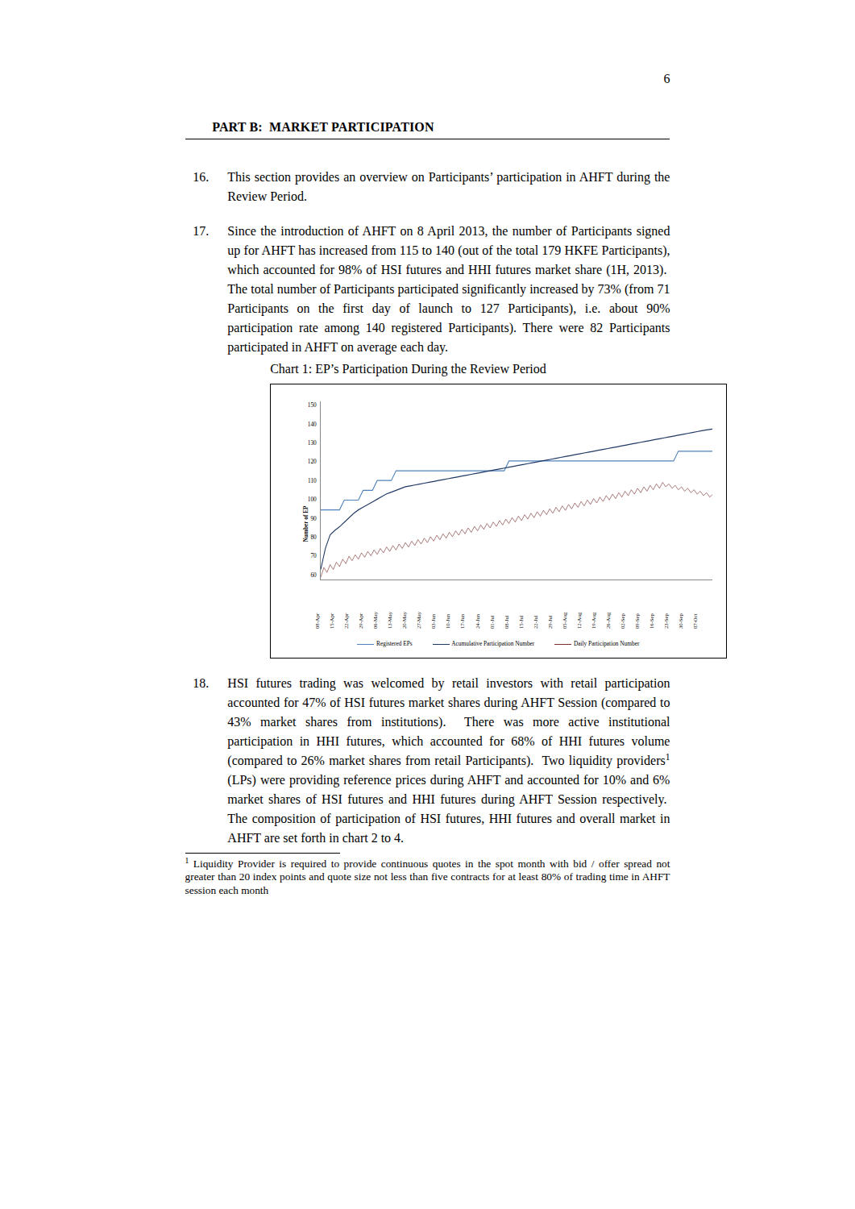6
PART B: MARKET PARTICIPATION
This section provides an overview on Participants’ participation in AHFT during the Review Period.
Since the introduction of AHFT on 8 April 2013, the number of Participants signed up for AHFT has increased from 115 to 140 (out of the total 179 HKFE Participants), which accounted for 98% of HSI futures and HHI futures market share (1H, 2013). The total number of Participants participated significantly increased by 73% (from 71 Participants on the first day of launch to 127 Participants), i.e. about 90% participation rate among 140 registered Participants). There were 82 Participants participated in AHFT on average each day.
Chart 1: EP’s Participation During the Review Period
Number of EP
150
140
130
120
110
100
90
80
70
60
08-Apr 15-Apr 22-Apr 29-Apr 06-May 13-May 20-May 27-May 03-Jun 10-Jun 17-Jun 24-Jun 01-Jul 08-Jul 15-Jul 22-Jul 29-Jul 05-Aug 12-Aug 19-Aug 26-Aug 02-Sep 09-Sep 16-Sep 23-Sep 30-Sep 07-Oct
Registered EPs Acumulative Participation Number Daily Participation Number
HSI futures trading was welcomed by retail investors with retail participation accounted for 47% of HSI futures market shares during AHFT Session (compared to 43% market shares from institutions). There was more active institutional participation in HHI futures, which accounted for 68% of HHI futures volume (compared to 26% market shares from retail Participants). Two liquidity providers1 (LPs) were providing reference prices during AHFT and accounted for 10% and 6% market shares of HSI futures and HHI futures during AHFT Session respectively. The composition of participation of HSI futures, HHI futures and overall market in AHFT are set forth in chart 2 to 4.
1 Liquidity Provider is required to provide continuous quotes in the spot month with bid / offer spread not greater than 20 index points and quote size not less than five contracts for at least 80% of trading time in AHFT session each month